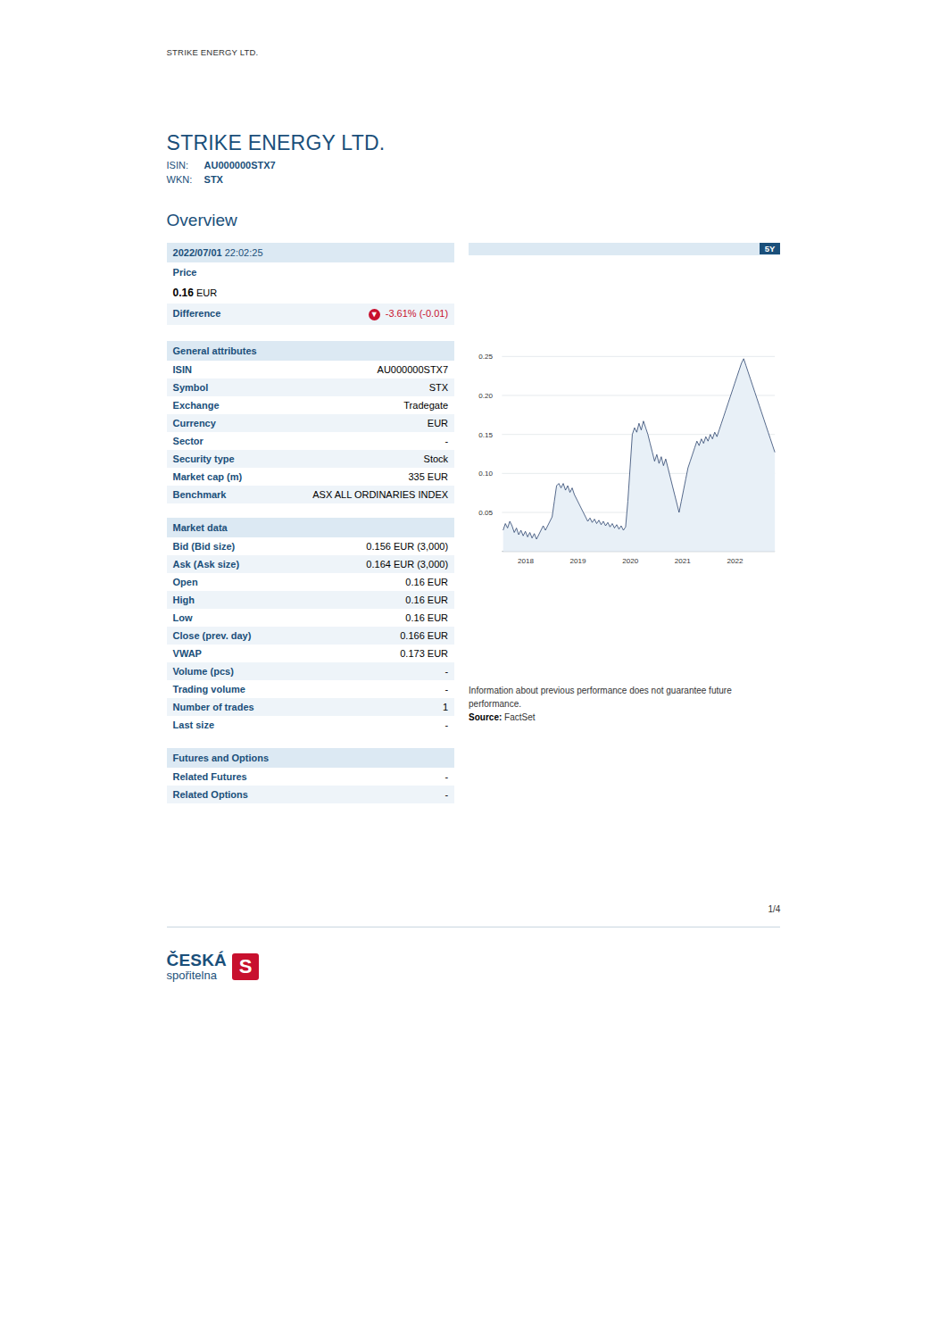STRIKE ENERGY LTD.
STRIKE ENERGY LTD.
ISIN: AU000000STX7
WKN: STX
Overview
| 2022/07/01 22:02:25 |
| Price | |
| 0.16 EUR |
| Difference | ▼ -3.61% (-0.01) |
General attributes
| ISIN | AU000000STX7 |
| Symbol | STX |
| Exchange | Tradegate |
| Currency | EUR |
| Sector | - |
| Security type | Stock |
| Market cap (m) | 335 EUR |
| Benchmark | ASX ALL ORDINARIES INDEX |
Market data
| Bid (Bid size) | 0.156 EUR (3,000) |
| Ask (Ask size) | 0.164 EUR (3,000) |
| Open | 0.16 EUR |
| High | 0.16 EUR |
| Low | 0.16 EUR |
| Close (prev. day) | 0.166 EUR |
| VWAP | 0.173 EUR |
| Volume (pcs) | - |
| Trading volume | - |
| Number of trades | 1 |
| Last size | - |
Futures and Options
| Related Futures | - |
| Related Options | - |
5Y
0.25 0.20 0.15 0.10 0.05 2018 2019 2020 2021 2022
Information about previous performance does not guarantee future performance.
Source: FactSet
1/4
ČESKÁ
spořitelna